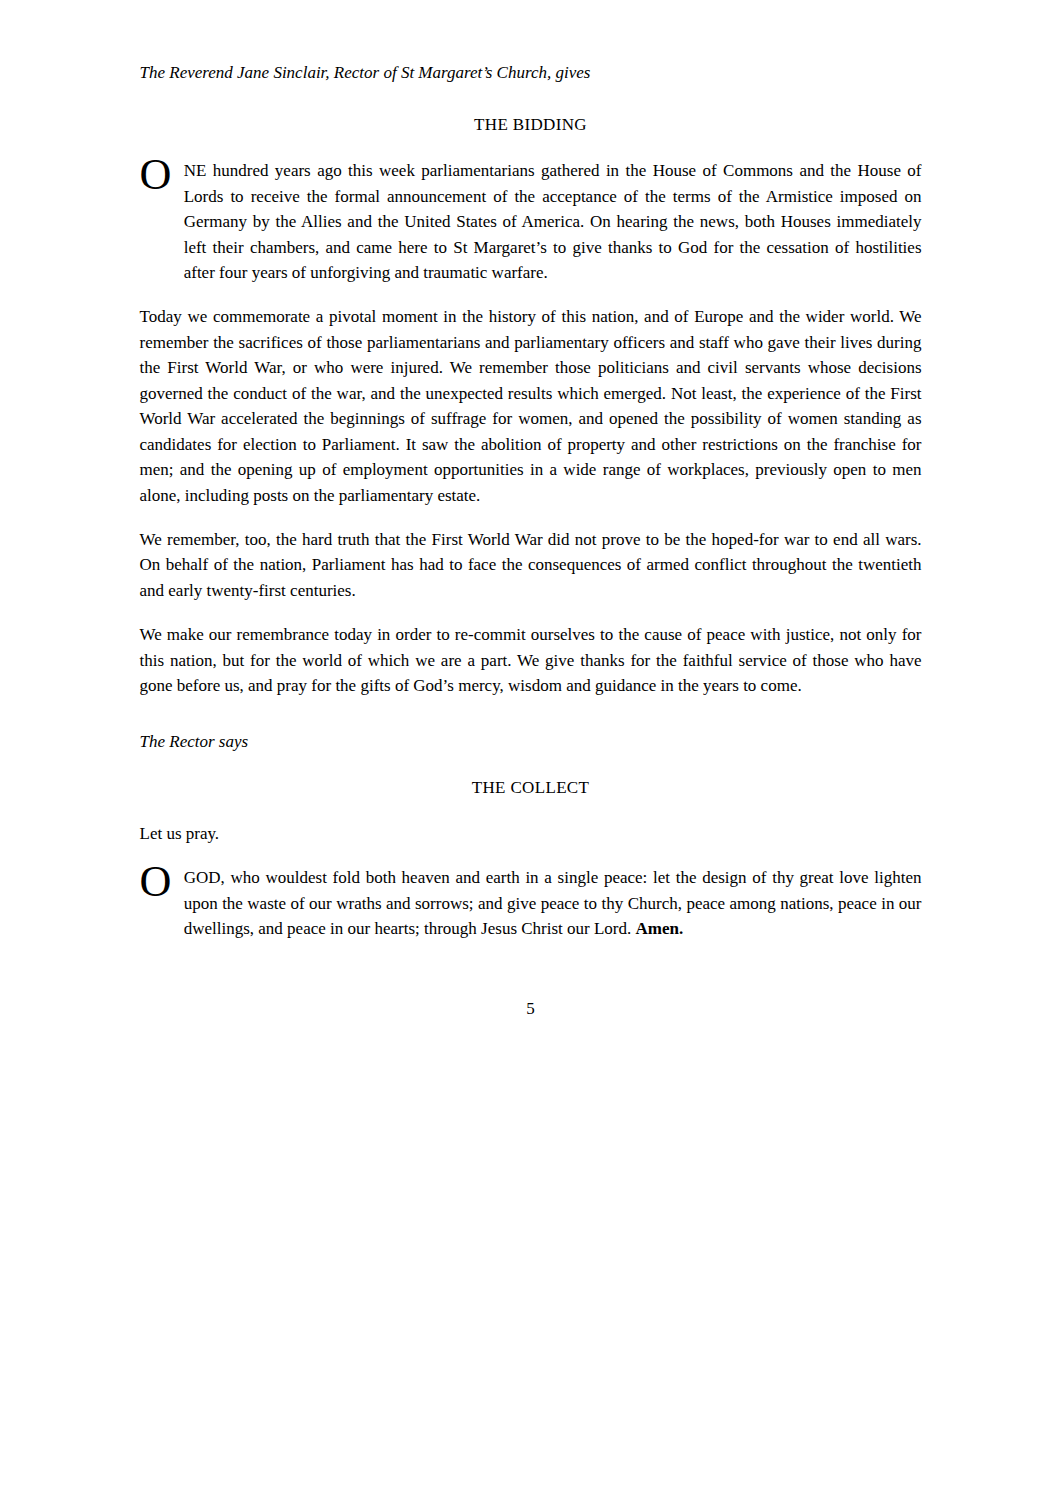The Reverend Jane Sinclair, Rector of St Margaret’s Church, gives
THE BIDDING
ONE hundred years ago this week parliamentarians gathered in the House of Commons and the House of Lords to receive the formal announcement of the acceptance of the terms of the Armistice imposed on Germany by the Allies and the United States of America. On hearing the news, both Houses immediately left their chambers, and came here to St Margaret’s to give thanks to God for the cessation of hostilities after four years of unforgiving and traumatic warfare.
Today we commemorate a pivotal moment in the history of this nation, and of Europe and the wider world. We remember the sacrifices of those parliamentarians and parliamentary officers and staff who gave their lives during the First World War, or who were injured. We remember those politicians and civil servants whose decisions governed the conduct of the war, and the unexpected results which emerged. Not least, the experience of the First World War accelerated the beginnings of suffrage for women, and opened the possibility of women standing as candidates for election to Parliament. It saw the abolition of property and other restrictions on the franchise for men; and the opening up of employment opportunities in a wide range of workplaces, previously open to men alone, including posts on the parliamentary estate.
We remember, too, the hard truth that the First World War did not prove to be the hoped-for war to end all wars. On behalf of the nation, Parliament has had to face the consequences of armed conflict throughout the twentieth and early twenty-first centuries.
We make our remembrance today in order to re-commit ourselves to the cause of peace with justice, not only for this nation, but for the world of which we are a part. We give thanks for the faithful service of those who have gone before us, and pray for the gifts of God’s mercy, wisdom and guidance in the years to come.
The Rector says
THE COLLECT
Let us pray.
O GOD, who wouldest fold both heaven and earth in a single peace: let the design of thy great love lighten upon the waste of our wraths and sorrows; and give peace to thy Church, peace among nations, peace in our dwellings, and peace in our hearts; through Jesus Christ our Lord. Amen.
5